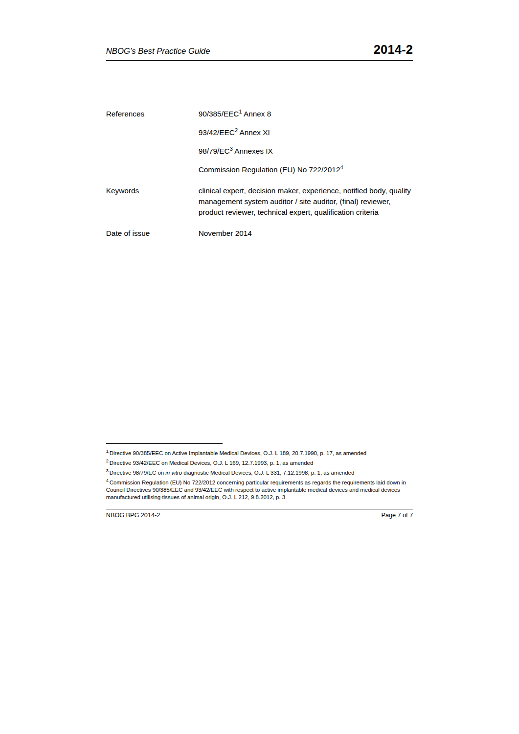NBOG’s Best Practice Guide 2014-2
| References | 90/385/EEC 1 Annex 8 93/42/EEC 2 Annex XI 98/79/EC 3 Annexes IX Commission Regulation (EU) No 722/2012 4 |
| Keywords | clinical expert, decision maker, experience, notified body, quality management system auditor / site auditor, (final) reviewer, product reviewer, technical expert, qualification criteria |
| Date of issue | November 2014 |
1 Directive 90/385/EEC on Active Implantable Medical Devices, O.J. L 189, 20.7.1990, p. 17, as amended
2 Directive 93/42/EEC on Medical Devices, O.J. L 169, 12.7.1993, p. 1, as amended
3 Directive 98/79/EC on in vitro diagnostic Medical Devices, O.J. L 331, 7.12.1998, p. 1, as amended
4 Commission Regulation (EU) No 722/2012 concerning particular requirements as regards the requirements laid down in Council Directives 90/385/EEC and 93/42/EEC with respect to active implantable medical devices and medical devices manufactured utilising tissues of animal origin, O.J. L 212, 9.8.2012, p. 3
NBOG BPG 2014-2 Page 7 of 7